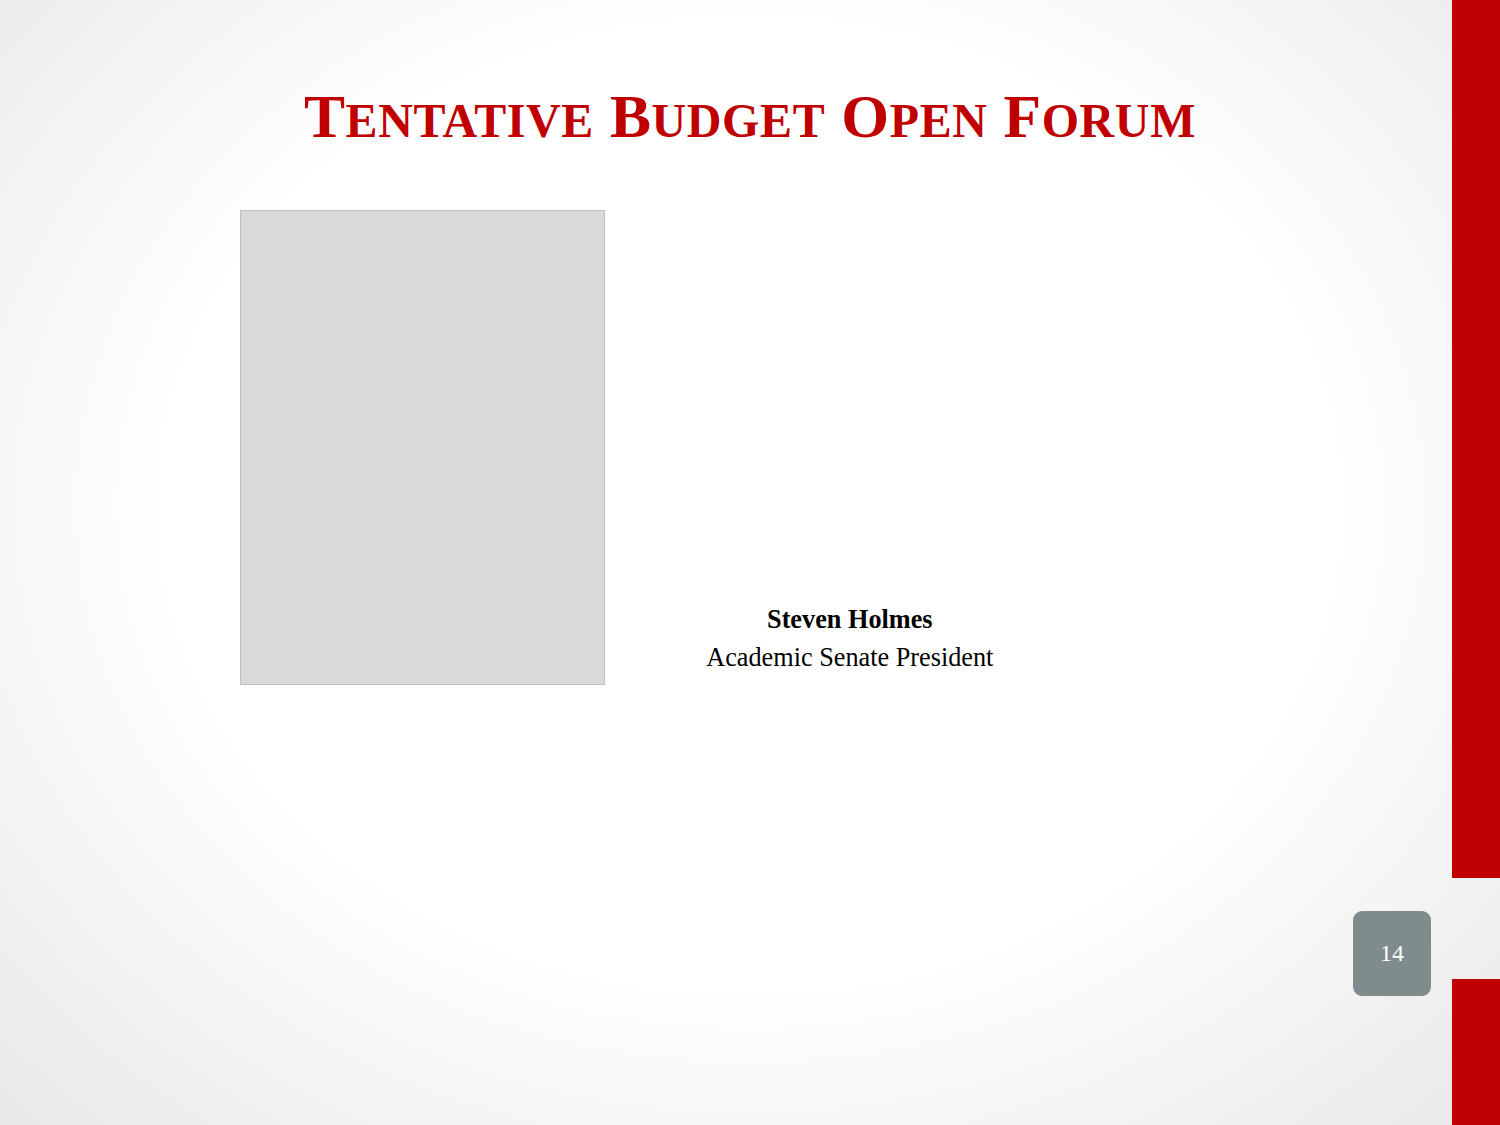TENTATIVE BUDGET OPEN FORUM
Steven Holmes Academic Senate President
14